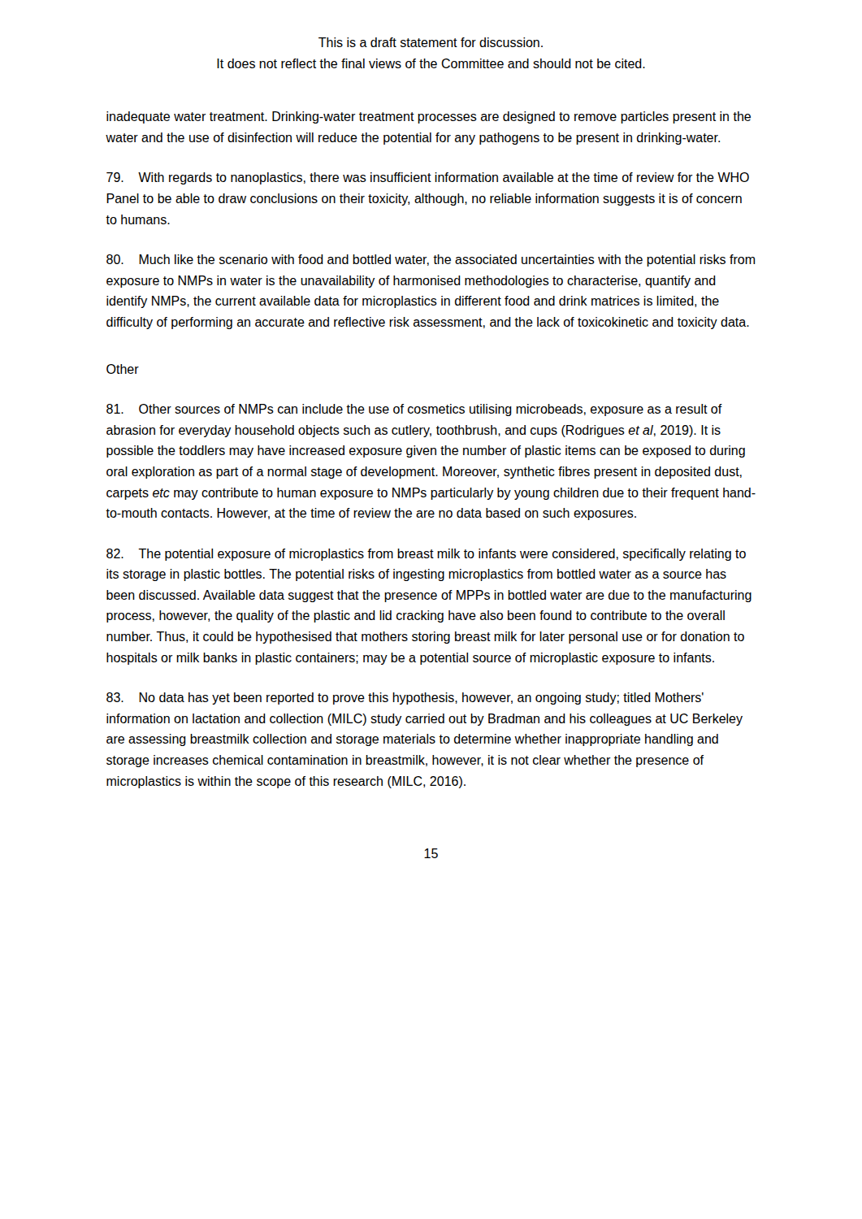This is a draft statement for discussion.
It does not reflect the final views of the Committee and should not be cited.
inadequate water treatment. Drinking-water treatment processes are designed to remove particles present in the water and the use of disinfection will reduce the potential for any pathogens to be present in drinking-water.
79. With regards to nanoplastics, there was insufficient information available at the time of review for the WHO Panel to be able to draw conclusions on their toxicity, although, no reliable information suggests it is of concern to humans.
80. Much like the scenario with food and bottled water, the associated uncertainties with the potential risks from exposure to NMPs in water is the unavailability of harmonised methodologies to characterise, quantify and identify NMPs, the current available data for microplastics in different food and drink matrices is limited, the difficulty of performing an accurate and reflective risk assessment, and the lack of toxicokinetic and toxicity data.
Other
81. Other sources of NMPs can include the use of cosmetics utilising microbeads, exposure as a result of abrasion for everyday household objects such as cutlery, toothbrush, and cups (Rodrigues et al, 2019). It is possible the toddlers may have increased exposure given the number of plastic items can be exposed to during oral exploration as part of a normal stage of development. Moreover, synthetic fibres present in deposited dust, carpets etc may contribute to human exposure to NMPs particularly by young children due to their frequent hand-to-mouth contacts. However, at the time of review the are no data based on such exposures.
82. The potential exposure of microplastics from breast milk to infants were considered, specifically relating to its storage in plastic bottles. The potential risks of ingesting microplastics from bottled water as a source has been discussed. Available data suggest that the presence of MPPs in bottled water are due to the manufacturing process, however, the quality of the plastic and lid cracking have also been found to contribute to the overall number. Thus, it could be hypothesised that mothers storing breast milk for later personal use or for donation to hospitals or milk banks in plastic containers; may be a potential source of microplastic exposure to infants.
83. No data has yet been reported to prove this hypothesis, however, an ongoing study; titled Mothers' information on lactation and collection (MILC) study carried out by Bradman and his colleagues at UC Berkeley are assessing breastmilk collection and storage materials to determine whether inappropriate handling and storage increases chemical contamination in breastmilk, however, it is not clear whether the presence of microplastics is within the scope of this research (MILC, 2016).
15